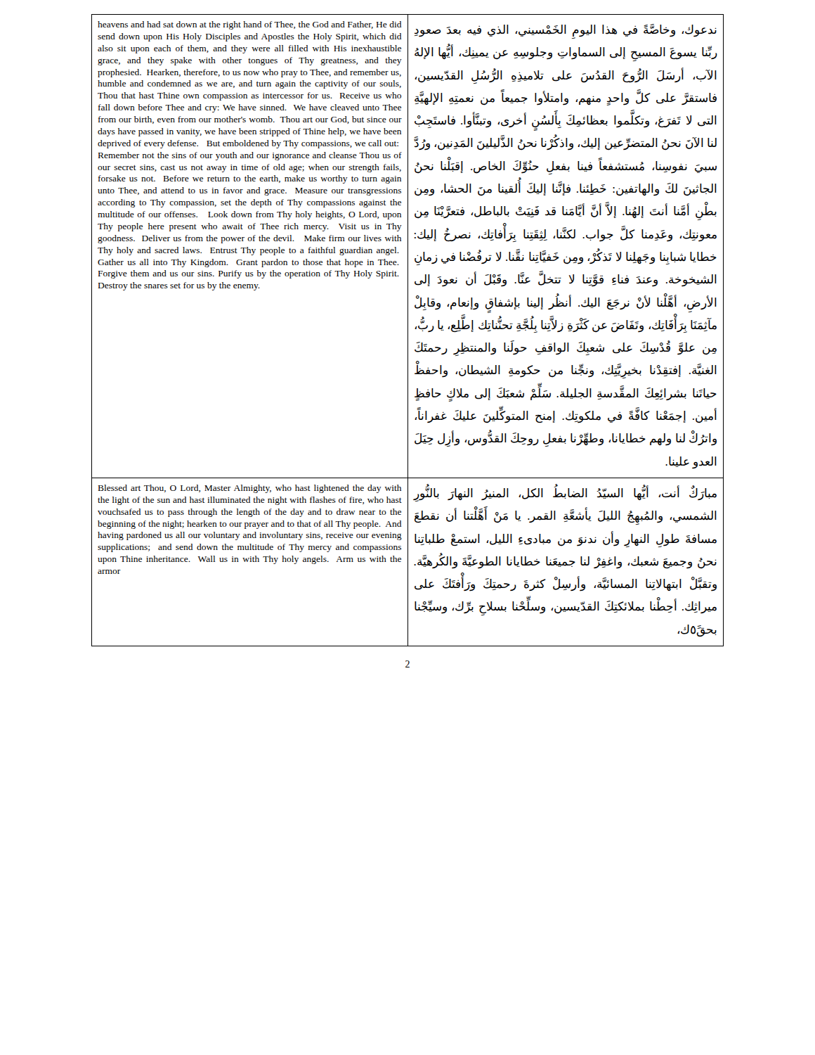| heavens and had sat down at the right hand of Thee, the God and Father, He did send down upon His Holy Disciples and Apostles the Holy Spirit, which did also sit upon each of them, and they were all filled with His inexhaustible grace, and they spake with other tongues of Thy greatness, and they prophesied. Hearken, therefore, to us now who pray to Thee, and remember us, humble and condemned as we are, and turn again the captivity of our souls, Thou that hast Thine own compassion as intercessor for us. Receive us who fall down before Thee and cry: We have sinned. We have cleaved unto Thee from our birth, even from our mother's womb. Thou art our God, but since our days have passed in vanity, we have been stripped of Thine help, we have been deprived of every defense. But emboldened by Thy compassions, we call out: Remember not the sins of our youth and our ignorance and cleanse Thou us of our secret sins, cast us not away in time of old age; when our strength fails, forsake us not. Before we return to the earth, make us worthy to turn again unto Thee, and attend to us in favor and grace. Measure our transgressions according to Thy compassion, set the depth of Thy compassions against the multitude of our offenses. Look down from Thy holy heights, O Lord, upon Thy people here present who await of Thee rich mercy. Visit us in Thy goodness. Deliver us from the power of the devil. Make firm our lives with Thy holy and sacred laws. Entrust Thy people to a faithful guardian angel. Gather us all into Thy Kingdom. Grant pardon to those that hope in Thee. Forgive them and us our sins. Purify us by the operation of Thy Holy Spirit. Destroy the snares set for us by the enemy. | ندعوك، وخاصَّةً في هذا اليومِ الخَمْسيني، الذي فيه بعدَ صعودِ ربِّنا يسوعَ المسيحِ إلى السماواتِ وجلوسِهِ عن يمينِك، أيُّها الإلهُ الآب، أرسَلَ الرُّوحَ القدُسَ على تلاميذِهِ الرُّسُلِ القدّيسين، فاستقرَّ على كلَّ واحدٍ منهم، وامتلأوا جميعاً من نعمتِهِ الإلهيَّةِ التى لا تَفرَغ، وتكلَّموا بعظائمِكَ بِأَلسُنٍ أخرى، وتبنَّأوا. فاستَجِبْ لنا الآنَ نحنُ المتضرِّعين إليك، واذكُرْنا نحنُ الذَّليلينَ المَدِنين، ورُدَّ سبيَ نفوسِنا، مُستشفعاً فينا بفعلِ حنُوِّكَ الخاص. إقبَلْنا نحنُ الجاثينَ لكَ والهاتفين: خَطِئنا. فإنَّنا إليكَ أُلقينا منَ الحشا، ومِن بطْنِ أمَّنا أنتَ إلهُنا. إلاَّ أنَّ أيَّامَنا قد فَنِيَتْ بالباطل، فتعرَّيْنَا مِن معونتِك، وعَدِمنا كلَّ جواب. لكنَّنا، لِثِقَتِنا بِرَأْفاتِك، نصرخُ إليك: خطايا شبابِنا وجَهلِنا لا تَذكُرْ، ومِن خَفيَّاتِنا نقَّنا. لا ترفُضْنا في زمانِ الشيخوخة. وعندَ فناءِ قوَّتِنا لا تتخلَّ عنَّا. وقَبْلَ أن نعودَ إلى الأرضِ، أهَّلْنا لأنْ نرجَعَ اليك. أنظُر إلينا بإشفاقٍ وإنعام، وقابِلْ مآثِمَنَا بِرَأْفَاتِك، وتَفَاضَ عن كَثْرَةِ زلاَّتِنا بِلُجَّةِ تحنُّناتِك إطَّلِع، يا ربُّ، مِن علوَّ قُدْسِكَ على شعبِكَ الواقفِ حولَنا والمنتظِرِ رحمتَكَ الغنيَّة. إفتقِدْنا بخيرِيَّتِك، ونجِّنا من حكومةِ الشيطان، واحفظْ حياتَنا بشرائِعِكَ المقَّدسةِ الجليلة. سَلِّمْ شعبَكَ إلى ملاكٍ حافظٍ أمين. إجمَعْنا كافَّةً في ملكوتِك. إمنح المتوكِّلينَ عليكَ غفراناً، واترُكْ لنا ولهم خطايانا، وطهِّرْنا بفعلِ روحِكَ القدُّوس، وأزِل حِيَلَ العدو علينا. |
| Blessed art Thou, O Lord, Master Almighty, who hast lightened the day with the light of the sun and hast illuminated the night with flashes of fire, who hast vouchsafed us to pass through the length of the day and to draw near to the beginning of the night; hearken to our prayer and to that of all Thy people. And having pardoned us all our voluntary and involuntary sins, receive our evening supplications; and send down the multitude of Thy mercy and compassions upon Thine inheritance. Wall us in with Thy holy angels. Arm us with the armor | مبارَكٌ أنت، أيُّها السيّدُ الضابطُ الكل، المنيرُ النهارَ بالنُّورِ الشمسي، والمُبهِجُ الليلَ يأشعَّةِ القمر. يا مَنْ أَهَّلْتنا أن نقطعَ مسافةَ طولِ النهارِ وأن ندنوَ من مبادىءِ الليل، استمعْ طلباتِنا نحنُ وجميعَ شعبك، واغفِرْ لنا جميعَنا خطايانا الطوعيَّةَ والكُرهيَّة. وتقبَّلْ ابتهالاتِنا المسائيَّة، وأرسِلْ كثرةَ رحمتِكَ ورَأْفتَكَ على ميراثِك. أحِطْنا بملائكتِكَ القدّيسين، وسلِّحْنا بسلاحِ برِّك، وسيِّجْنا بحقَ٥َك، |
2